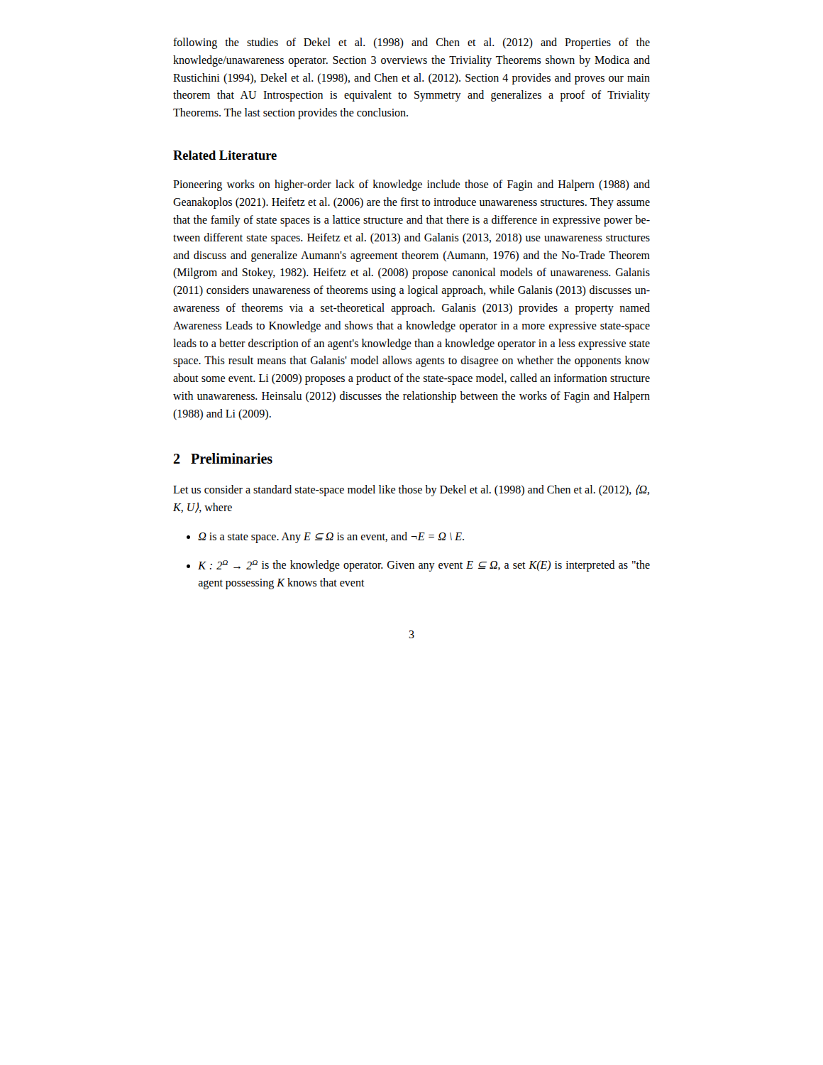following the studies of Dekel et al. (1998) and Chen et al. (2012) and Properties of the knowledge/unawareness operator. Section 3 overviews the Triviality Theorems shown by Modica and Rustichini (1994), Dekel et al. (1998), and Chen et al. (2012). Section 4 provides and proves our main theorem that AU Introspection is equivalent to Symmetry and generalizes a proof of Triviality Theorems. The last section provides the conclusion.
Related Literature
Pioneering works on higher-order lack of knowledge include those of Fagin and Halpern (1988) and Geanakoplos (2021). Heifetz et al. (2006) are the first to introduce unawareness structures. They assume that the family of state spaces is a lattice structure and that there is a difference in expressive power between different state spaces. Heifetz et al. (2013) and Galanis (2013, 2018) use unawareness structures and discuss and generalize Aumann's agreement theorem (Aumann, 1976) and the No-Trade Theorem (Milgrom and Stokey, 1982). Heifetz et al. (2008) propose canonical models of unawareness. Galanis (2011) considers unawareness of theorems using a logical approach, while Galanis (2013) discusses unawareness of theorems via a set-theoretical approach. Galanis (2013) provides a property named Awareness Leads to Knowledge and shows that a knowledge operator in a more expressive state-space leads to a better description of an agent's knowledge than a knowledge operator in a less expressive state space. This result means that Galanis' model allows agents to disagree on whether the opponents know about some event. Li (2009) proposes a product of the state-space model, called an information structure with unawareness. Heinsalu (2012) discusses the relationship between the works of Fagin and Halpern (1988) and Li (2009).
2 Preliminaries
Let us consider a standard state-space model like those by Dekel et al. (1998) and Chen et al. (2012), ⟨Ω, K, U⟩, where
Ω is a state space. Any E ⊆ Ω is an event, and ¬E = Ω \ E.
K : 2Ω → 2Ω is the knowledge operator. Given any event E ⊆ Ω, a set K(E) is interpreted as "the agent possessing K knows that event
3